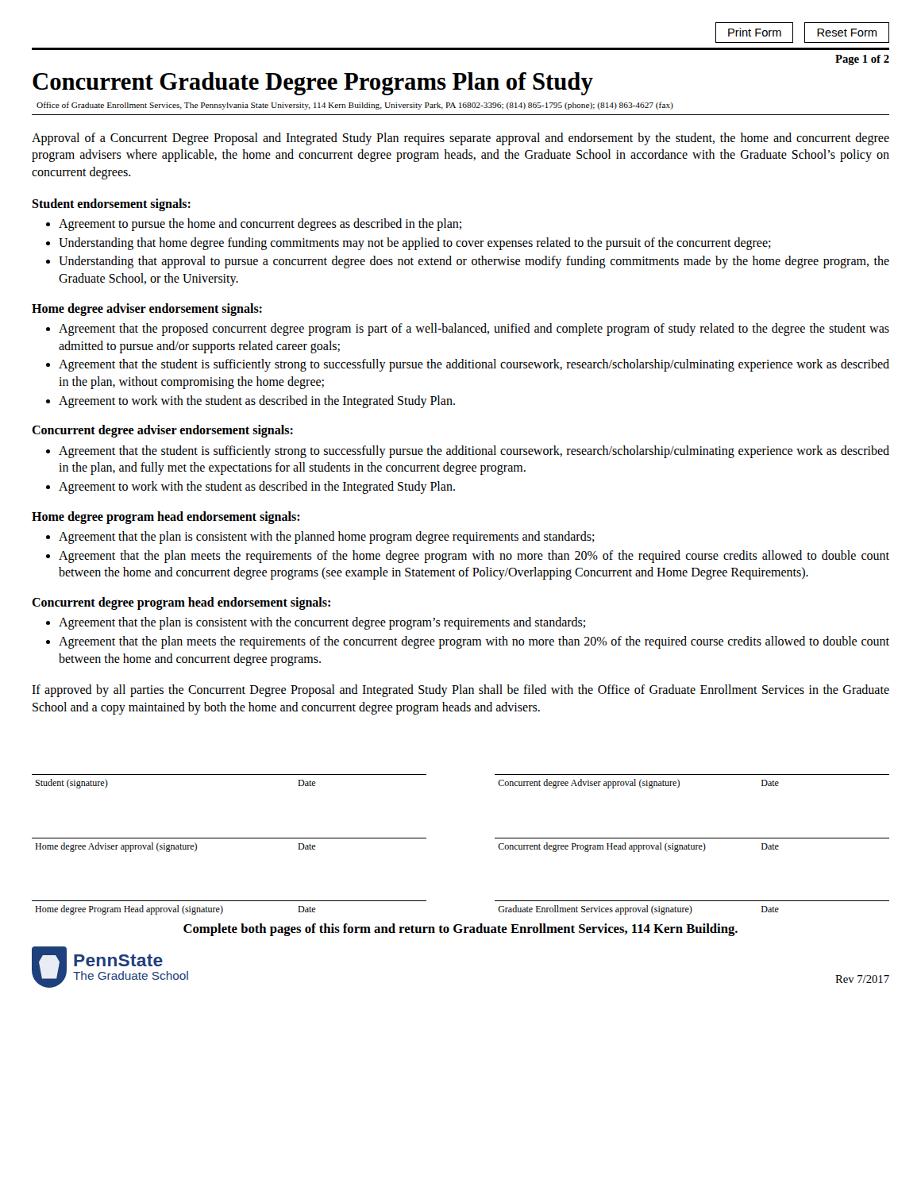Print Form Reset Form
Page 1 of 2
Concurrent Graduate Degree Programs Plan of Study
Office of Graduate Enrollment Services, The Pennsylvania State University, 114 Kern Building, University Park, PA 16802-3396; (814) 865-1795 (phone); (814) 863-4627 (fax)
Approval of a Concurrent Degree Proposal and Integrated Study Plan requires separate approval and endorsement by the student, the home and concurrent degree program advisers where applicable, the home and concurrent degree program heads, and the Graduate School in accordance with the Graduate School’s policy on concurrent degrees.
Student endorsement signals:
Agreement to pursue the home and concurrent degrees as described in the plan;
Understanding that home degree funding commitments may not be applied to cover expenses related to the pursuit of the concurrent degree;
Understanding that approval to pursue a concurrent degree does not extend or otherwise modify funding commitments made by the home degree program, the Graduate School, or the University.
Home degree adviser endorsement signals:
Agreement that the proposed concurrent degree program is part of a well-balanced, unified and complete program of study related to the degree the student was admitted to pursue and/or supports related career goals;
Agreement that the student is sufficiently strong to successfully pursue the additional coursework, research/scholarship/culminating experience work as described in the plan, without compromising the home degree;
Agreement to work with the student as described in the Integrated Study Plan.
Concurrent degree adviser endorsement signals:
Agreement that the student is sufficiently strong to successfully pursue the additional coursework, research/scholarship/culminating experience work as described in the plan, and fully met the expectations for all students in the concurrent degree program.
Agreement to work with the student as described in the Integrated Study Plan.
Home degree program head endorsement signals:
Agreement that the plan is consistent with the planned home program degree requirements and standards;
Agreement that the plan meets the requirements of the home degree program with no more than 20% of the required course credits allowed to double count between the home and concurrent degree programs (see example in Statement of Policy/Overlapping Concurrent and Home Degree Requirements).
Concurrent degree program head endorsement signals:
Agreement that the plan is consistent with the concurrent degree program’s requirements and standards;
Agreement that the plan meets the requirements of the concurrent degree program with no more than 20% of the required course credits allowed to double count between the home and concurrent degree programs.
If approved by all parties the Concurrent Degree Proposal and Integrated Study Plan shall be filed with the Office of Graduate Enrollment Services in the Graduate School and a copy maintained by both the home and concurrent degree program heads and advisers.
| Student (signature) Date | | Concurrent degree Adviser approval (signature) Date |
| Home degree Adviser approval (signature) Date | | Concurrent degree Program Head approval (signature) Date |
| Home degree Program Head approval (signature) Date | | Graduate Enrollment Services approval (signature) Date |
Complete both pages of this form and return to Graduate Enrollment Services, 114 Kern Building.
PennState
The Graduate School
Rev 7/2017